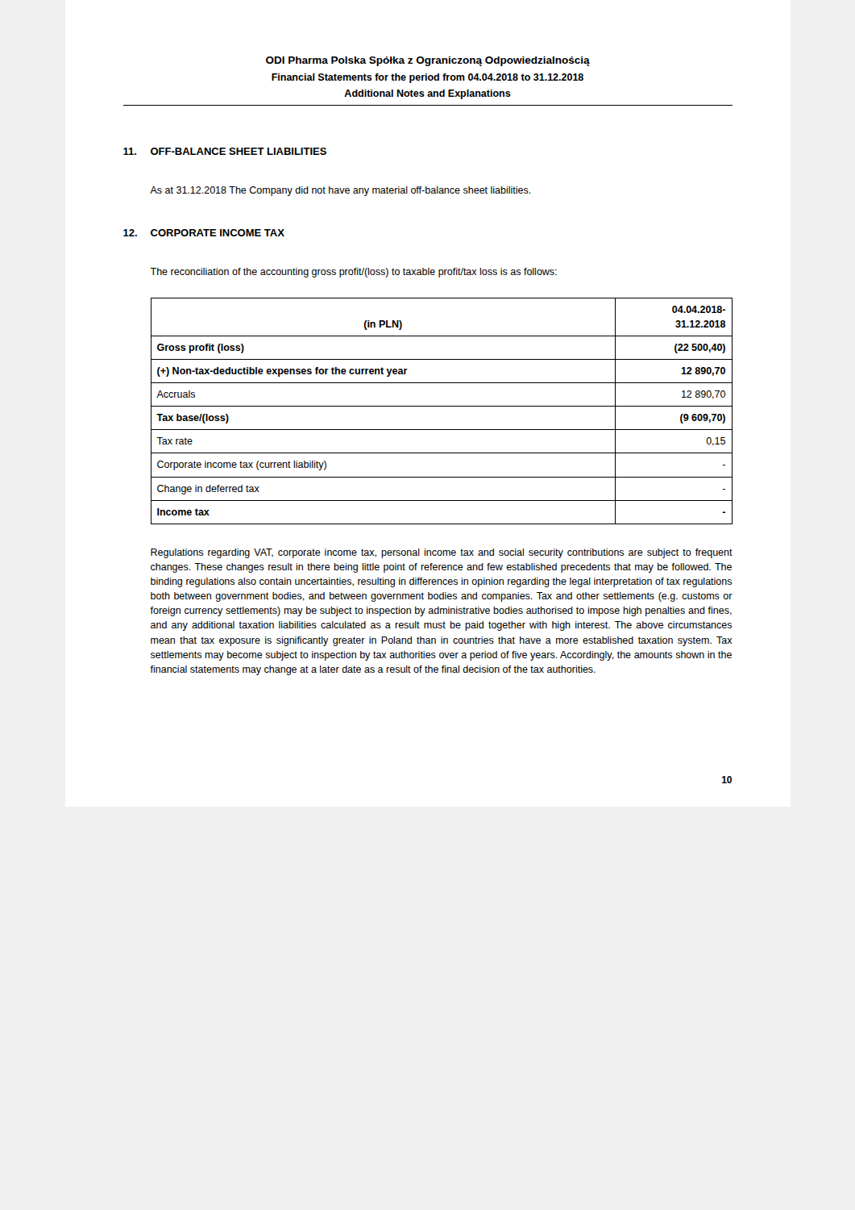ODI Pharma Polska Spółka z Ograniczoną Odpowiedzialnością
Financial Statements for the period from 04.04.2018 to 31.12.2018
Additional Notes and Explanations
11.
Off-balance sheet liabilities
As at 31.12.2018 The Company did not have any material off-balance sheet liabilities.
12.
Corporate income tax
The reconciliation of the accounting gross profit/(loss) to taxable profit/tax loss is as follows:
| (in PLN) | 04.04.2018- 31.12.2018 |
| --- | --- |
| Gross profit (loss) | (22 500,40) |
| (+) Non-tax-deductible expenses for the current year | 12 890,70 |
| Accruals | 12 890,70 |
| Tax base/(loss) | (9 609,70) |
| Tax rate | 0,15 |
| Corporate income tax (current liability) | - |
| Change in deferred tax | - |
| Income tax | - |
Regulations regarding VAT, corporate income tax, personal income tax and social security contributions are subject to frequent changes. These changes result in there being little point of reference and few established precedents that may be followed. The binding regulations also contain uncertainties, resulting in differences in opinion regarding the legal interpretation of tax regulations both between government bodies, and between government bodies and companies. Tax and other settlements (e.g. customs or foreign currency settlements) may be subject to inspection by administrative bodies authorised to impose high penalties and fines, and any additional taxation liabilities calculated as a result must be paid together with high interest. The above circumstances mean that tax exposure is significantly greater in Poland than in countries that have a more established taxation system. Tax settlements may become subject to inspection by tax authorities over a period of five years. Accordingly, the amounts shown in the financial statements may change at a later date as a result of the final decision of the tax authorities.
10